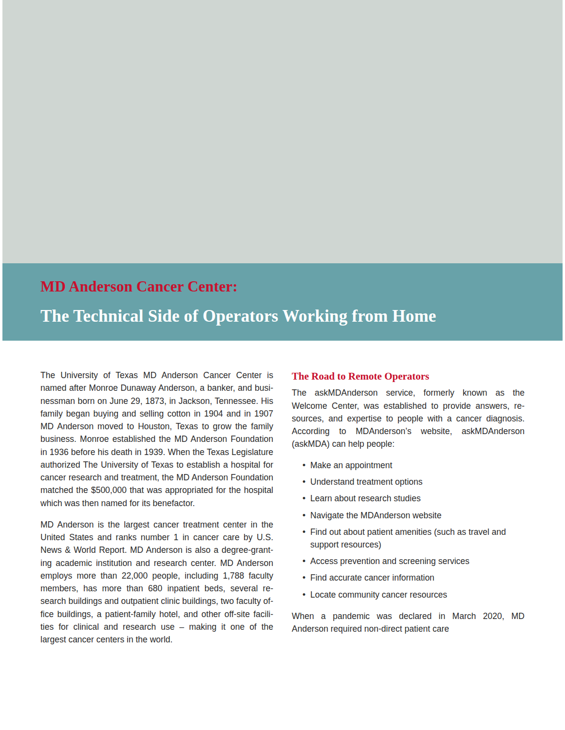MD Anderson Cancer Center:
The Technical Side of Operators Working from Home
The University of Texas MD Anderson Cancer Center is named after Monroe Dunaway Anderson, a banker, and businessman born on June 29, 1873, in Jackson, Tennessee. His family began buying and selling cotton in 1904 and in 1907 MD Anderson moved to Houston, Texas to grow the family business. Monroe established the MD Anderson Foundation in 1936 before his death in 1939. When the Texas Legislature authorized The University of Texas to establish a hospital for cancer research and treatment, the MD Anderson Foundation matched the $500,000 that was appropriated for the hospital which was then named for its benefactor.
MD Anderson is the largest cancer treatment center in the United States and ranks number 1 in cancer care by U.S. News & World Report. MD Anderson is also a degree-granting academic institution and research center. MD Anderson employs more than 22,000 people, including 1,788 faculty members, has more than 680 inpatient beds, several research buildings and outpatient clinic buildings, two faculty office buildings, a patient-family hotel, and other off-site facilities for clinical and research use – making it one of the largest cancer centers in the world.
The Road to Remote Operators
The askMDAnderson service, formerly known as the Welcome Center, was established to provide answers, resources, and expertise to people with a cancer diagnosis. According to MDAnderson’s website, askMDAnderson (askMDA) can help people:
Make an appointment
Understand treatment options
Learn about research studies
Navigate the MDAnderson website
Find out about patient amenities (such as travel and support resources)
Access prevention and screening services
Find accurate cancer information
Locate community cancer resources
When a pandemic was declared in March 2020, MD Anderson required non-direct patient care